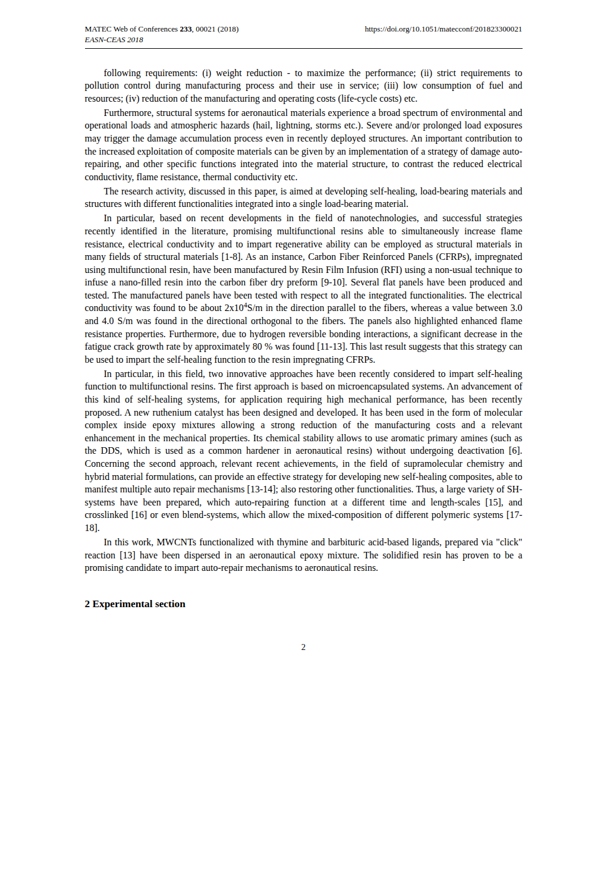MATEC Web of Conferences 233, 00021 (2018)
EASN-CEAS 2018
https://doi.org/10.1051/matecconf/201823300021
following requirements: (i) weight reduction - to maximize the performance; (ii) strict requirements to pollution control during manufacturing process and their use in service; (iii) low consumption of fuel and resources; (iv) reduction of the manufacturing and operating costs (life-cycle costs) etc.
Furthermore, structural systems for aeronautical materials experience a broad spectrum of environmental and operational loads and atmospheric hazards (hail, lightning, storms etc.). Severe and/or prolonged load exposures may trigger the damage accumulation process even in recently deployed structures. An important contribution to the increased exploitation of composite materials can be given by an implementation of a strategy of damage auto-repairing, and other specific functions integrated into the material structure, to contrast the reduced electrical conductivity, flame resistance, thermal conductivity etc.
The research activity, discussed in this paper, is aimed at developing self-healing, load-bearing materials and structures with different functionalities integrated into a single load-bearing material.
In particular, based on recent developments in the field of nanotechnologies, and successful strategies recently identified in the literature, promising multifunctional resins able to simultaneously increase flame resistance, electrical conductivity and to impart regenerative ability can be employed as structural materials in many fields of structural materials [1-8]. As an instance, Carbon Fiber Reinforced Panels (CFRPs), impregnated using multifunctional resin, have been manufactured by Resin Film Infusion (RFI) using a non-usual technique to infuse a nano-filled resin into the carbon fiber dry preform [9-10]. Several flat panels have been produced and tested. The manufactured panels have been tested with respect to all the integrated functionalities. The electrical conductivity was found to be about 2x104S/m in the direction parallel to the fibers, whereas a value between 3.0 and 4.0 S/m was found in the directional orthogonal to the fibers. The panels also highlighted enhanced flame resistance properties. Furthermore, due to hydrogen reversible bonding interactions, a significant decrease in the fatigue crack growth rate by approximately 80 % was found [11-13]. This last result suggests that this strategy can be used to impart the self-healing function to the resin impregnating CFRPs.
In particular, in this field, two innovative approaches have been recently considered to impart self-healing function to multifunctional resins. The first approach is based on microencapsulated systems. An advancement of this kind of self-healing systems, for application requiring high mechanical performance, has been recently proposed. A new ruthenium catalyst has been designed and developed. It has been used in the form of molecular complex inside epoxy mixtures allowing a strong reduction of the manufacturing costs and a relevant enhancement in the mechanical properties. Its chemical stability allows to use aromatic primary amines (such as the DDS, which is used as a common hardener in aeronautical resins) without undergoing deactivation [6]. Concerning the second approach, relevant recent achievements, in the field of supramolecular chemistry and hybrid material formulations, can provide an effective strategy for developing new self-healing composites, able to manifest multiple auto repair mechanisms [13-14]; also restoring other functionalities. Thus, a large variety of SH-systems have been prepared, which auto-repairing function at a different time and length-scales [15], and crosslinked [16] or even blend-systems, which allow the mixed-composition of different polymeric systems [17-18].
In this work, MWCNTs functionalized with thymine and barbituric acid-based ligands, prepared via "click" reaction [13] have been dispersed in an aeronautical epoxy mixture. The solidified resin has proven to be a promising candidate to impart auto-repair mechanisms to aeronautical resins.
2 Experimental section
2